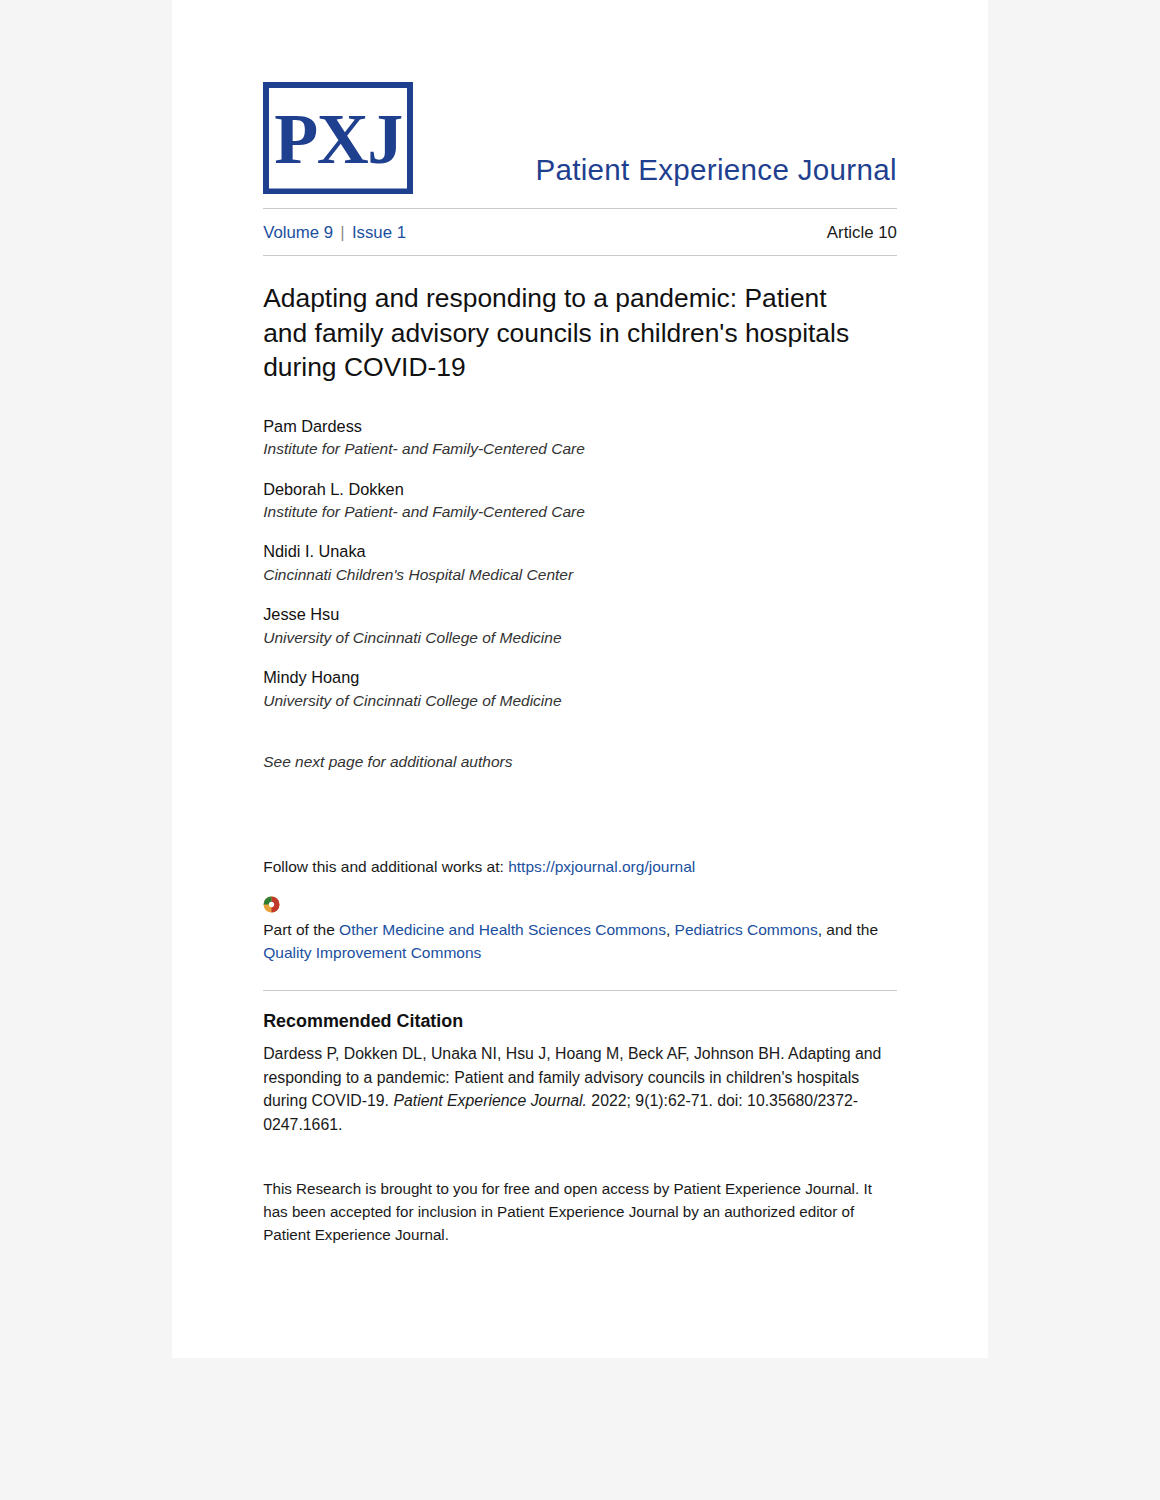PXJ — Patient Experience Journal logo PXJ
Patient Experience Journal
Volume 9|Issue 1
Article 10
Adapting and responding to a pandemic: Patient and family advisory councils in children's hospitals during COVID-19
Pam Dardess
Institute for Patient- and Family-Centered Care
Deborah L. Dokken
Institute for Patient- and Family-Centered Care
Ndidi I. Unaka
Cincinnati Children's Hospital Medical Center
Jesse Hsu
University of Cincinnati College of Medicine
Mindy Hoang
University of Cincinnati College of Medicine
See next page for additional authors
Follow this and additional works at: https://pxjournal.org/journal
Part of the Other Medicine and Health Sciences Commons, Pediatrics Commons, and the Quality Improvement Commons
Recommended Citation
Dardess P, Dokken DL, Unaka NI, Hsu J, Hoang M, Beck AF, Johnson BH. Adapting and responding to a pandemic: Patient and family advisory councils in children's hospitals during COVID-19. Patient Experience Journal. 2022; 9(1):62-71. doi: 10.35680/2372-0247.1661.
This Research is brought to you for free and open access by Patient Experience Journal. It has been accepted for inclusion in Patient Experience Journal by an authorized editor of Patient Experience Journal.